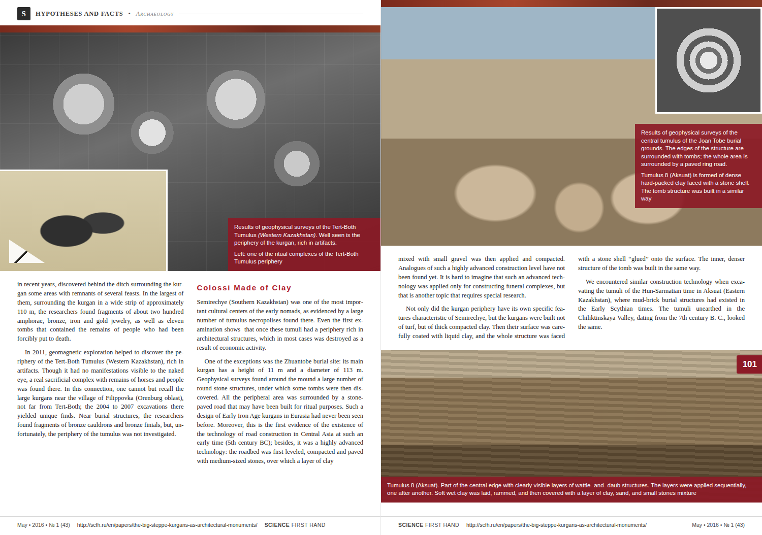S HYPOTHESES AND FACTS • Archaeology
Results of geophysical surveys of the Tert-Both Tumulus (Western Kazakhstan). Well seen is the periphery of the kurgan, rich in artifacts.
Left: one of the ritual complexes of the Tert-Both Tumulus periphery
in recent years, discovered behind the ditch surrounding the kurgan some areas with remnants of several feasts. In the largest of them, surrounding the kurgan in a wide strip of approximately 110 m, the researchers found fragments of about two hundred amphorae, bronze, iron and gold jewelry, as well as eleven tombs that contained the remains of people who had been forcibly put to death.
In 2011, geomagnetic exploration helped to discover the periphery of the Tert-Both Tumulus (Western Kazakhstan), rich in artifacts. Though it had no manifestations visible to the naked eye, a real sacrificial complex with remains of horses and people was found there. In this connection, one cannot but recall the large kurgans near the village of Filippovka (Orenburg oblast), not far from Tert-Both; the 2004 to 2007 excavations there yielded unique finds. Near burial structures, the researchers found fragments of bronze cauldrons and bronze finials, but, unfortunately, the periphery of the tumulus was not investigated.
Colossi Made of Clay
Semirechye (Southern Kazakhstan) was one of the most important cultural centers of the early nomads, as evidenced by a large number of tumulus necropolises found there. Even the first examination shows that once these tumuli had a periphery rich in architectural structures, which in most cases was destroyed as a result of economic activity.
One of the exceptions was the Zhuantobe burial site: its main kurgan has a height of 11 m and a diameter of 113 m. Geophysical surveys found around the mound a large number of round stone structures, under which some tombs were then discovered. All the peripheral area was surrounded by a stone-paved road that may have been built for ritual purposes. Such a design of Early Iron Age kurgans in Eurasia had never been seen before. Moreover, this is the first evidence of the existence of the technology of road construction in Central Asia at such an early time (5th century BC); besides, it was a highly advanced technology: the roadbed was first leveled, compacted and paved with medium-sized stones, over which a layer of clay
May • 2016 • № 1 (43) http://scfh.ru/en/papers/the-big-steppe-kurgans-as-architectural-monuments/ SCIENCE FIRST HAND
Results of geophysical surveys of the central tumulus of the Joan Tobe burial grounds. The edges of the structure are surrounded with tombs; the whole area is surrounded by a paved ring road.
Tumulus 8 (Aksuat) is formed of dense hard-packed clay faced with a stone shell. The tomb structure was built in a similar way
mixed with small gravel was then applied and compacted. Analogues of such a highly advanced construction level have not been found yet. It is hard to imagine that such an advanced technology was applied only for constructing funeral complexes, but that is another topic that requires special research.
Not only did the kurgan periphery have its own specific features characteristic of Semirechye, but the kurgans were built not of turf, but of thick compacted clay. Then their surface was carefully coated with liquid clay, and the whole structure was faced with a stone shell “glued” onto the surface. The inner, denser structure of the tomb was built in the same way.
We encountered similar construction technology when excavating the tumuli of the Hun-Sarmatian time in Aksuat (Eastern Kazakhstan), where mud-brick burial structures had existed in the Early Scythian times. The tumuli unearthed in the Chiliktinskaya Valley, dating from the 7th century B. C., looked the same.
Tumulus 8 (Aksuat). Part of the central edge with clearly visible layers of wattle- and- daub structures. The layers were applied sequentially, one after another. Soft wet clay was laid, rammed, and then covered with a layer of clay, sand, and small stones mixture
101
SCIENCE FIRST HAND http://scfh.ru/en/papers/the-big-steppe-kurgans-as-architectural-monuments/ May • 2016 • № 1 (43)